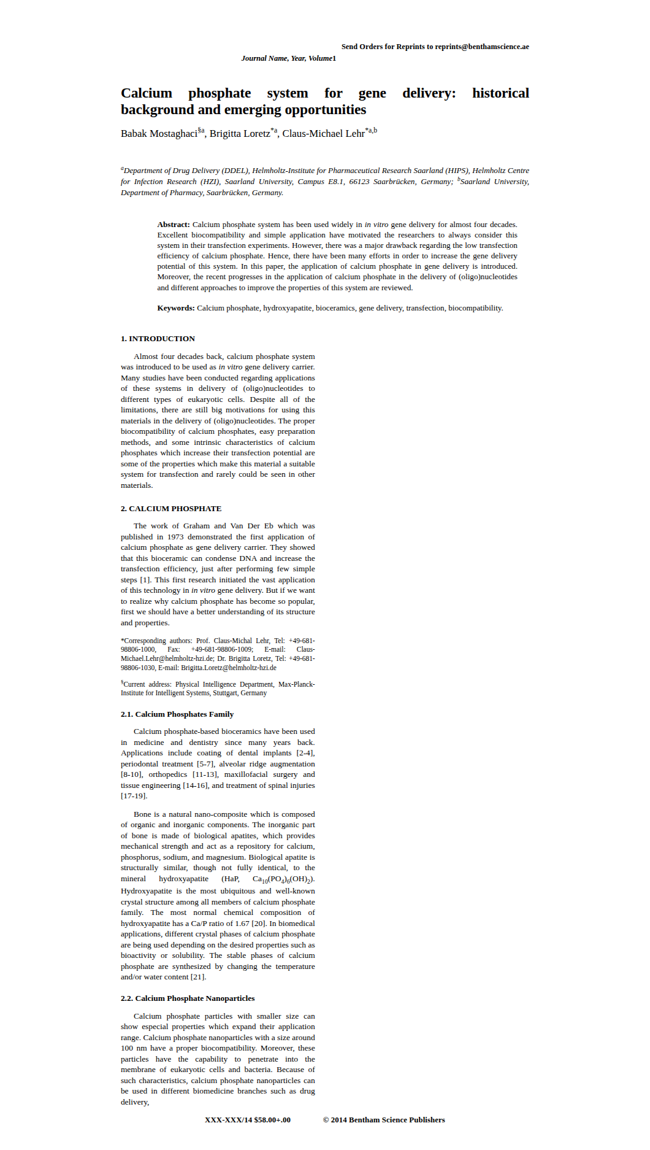Send Orders for Reprints to reprints@benthamscience.ae
Journal Name, Year, Volume 1
Calcium phosphate system for gene delivery: historical background and emerging opportunities
Babak Mostaghaci§a, Brigitta Loretz*a, Claus-Michael Lehr*a,b
aDepartment of Drug Delivery (DDEL), Helmholtz-Institute for Pharmaceutical Research Saarland (HIPS), Helmholtz Centre for Infection Research (HZI), Saarland University, Campus E8.1, 66123 Saarbrücken, Germany; bSaarland University, Department of Pharmacy, Saarbrücken, Germany.
Abstract: Calcium phosphate system has been used widely in in vitro gene delivery for almost four decades. Excellent biocompatibility and simple application have motivated the researchers to always consider this system in their transfection experiments. However, there was a major drawback regarding the low transfection efficiency of calcium phosphate. Hence, there have been many efforts in order to increase the gene delivery potential of this system. In this paper, the application of calcium phosphate in gene delivery is introduced. Moreover, the recent progresses in the application of calcium phosphate in the delivery of (oligo)nucleotides and different approaches to improve the properties of this system are reviewed.
Keywords: Calcium phosphate, hydroxyapatite, bioceramics, gene delivery, transfection, biocompatibility.
1. INTRODUCTION
Almost four decades back, calcium phosphate system was introduced to be used as in vitro gene delivery carrier. Many studies have been conducted regarding applications of these systems in delivery of (oligo)nucleotides to different types of eukaryotic cells. Despite all of the limitations, there are still big motivations for using this materials in the delivery of (oligo)nucleotides. The proper biocompatibility of calcium phosphates, easy preparation methods, and some intrinsic characteristics of calcium phosphates which increase their transfection potential are some of the properties which make this material a suitable system for transfection and rarely could be seen in other materials.
2. CALCIUM PHOSPHATE
The work of Graham and Van Der Eb which was published in 1973 demonstrated the first application of calcium phosphate as gene delivery carrier. They showed that this bioceramic can condense DNA and increase the transfection efficiency, just after performing few simple steps [1]. This first research initiated the vast application of this technology in in vitro gene delivery. But if we want to realize why calcium phosphate has become so popular, first we should have a better understanding of its structure and properties.
*Corresponding authors: Prof. Claus-Michal Lehr, Tel: +49-681-98806-1000, Fax: +49-681-98806-1009; E-mail: Claus-Michael.Lehr@helmholtz-hzi.de; Dr. Brigitta Loretz, Tel: +49-681- 98806-1030, E-mail: Brigitta.Loretz@helmholtz-hzi.de
§Current address: Physical Intelligence Department, Max-Planck-Institute for Intelligent Systems, Stuttgart, Germany
2.1. Calcium Phosphates Family
Calcium phosphate-based bioceramics have been used in medicine and dentistry since many years back. Applications include coating of dental implants [2-4], periodontal treatment [5-7], alveolar ridge augmentation [8-10], orthopedics [11-13], maxillofacial surgery and tissue engineering [14-16], and treatment of spinal injuries [17-19].
Bone is a natural nano-composite which is composed of organic and inorganic components. The inorganic part of bone is made of biological apatites, which provides mechanical strength and act as a repository for calcium, phosphorus, sodium, and magnesium. Biological apatite is structurally similar, though not fully identical, to the mineral hydroxyapatite (HaP, Ca10(PO4)6(OH)2). Hydroxyapatite is the most ubiquitous and well-known crystal structure among all members of calcium phosphate family. The most normal chemical composition of hydroxyapatite has a Ca/P ratio of 1.67 [20]. In biomedical applications, different crystal phases of calcium phosphate are being used depending on the desired properties such as bioactivity or solubility. The stable phases of calcium phosphate are synthesized by changing the temperature and/or water content [21].
2.2. Calcium Phosphate Nanoparticles
Calcium phosphate particles with smaller size can show especial properties which expand their application range. Calcium phosphate nanoparticles with a size around 100 nm have a proper biocompatibility. Moreover, these particles have the capability to penetrate into the membrane of eukaryotic cells and bacteria. Because of such characteristics, calcium phosphate nanoparticles can be used in different biomedicine branches such as drug delivery,
XXX-XXX/14 $58.00+.00 © 2014 Bentham Science Publishers